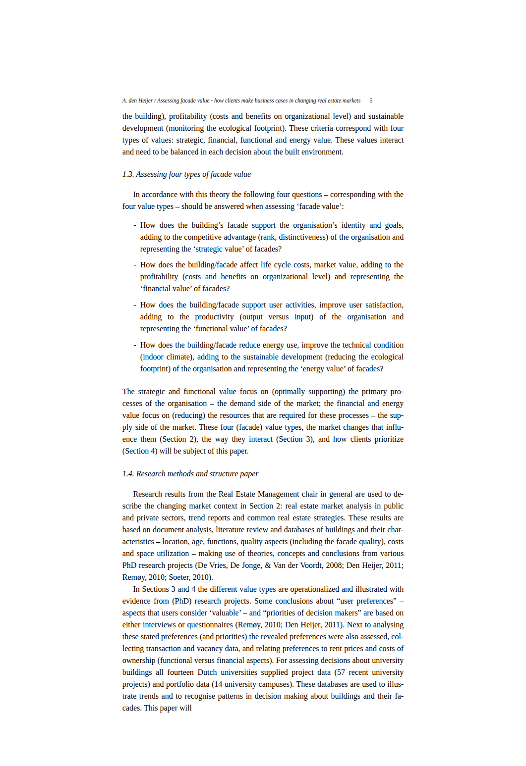A. den Heijer / Assessing facade value - how clients make business cases in changing real estate markets5
the building), profitability (costs and benefits on organizational level) and sustainable development (monitoring the ecological footprint). These criteria correspond with four types of values: strategic, financial, functional and energy value. These values interact and need to be balanced in each decision about the built environment.
1.3. Assessing four types of facade value
In accordance with this theory the following four questions – corresponding with the four value types – should be answered when assessing ‘facade value’:
How does the building’s facade support the organisation’s identity and goals, adding to the competitive advantage (rank, distinctiveness) of the organisation and representing the ‘strategic value’ of facades?
How does the building/facade affect life cycle costs, market value, adding to the profitability (costs and benefits on organizational level) and representing the ‘financial value’ of facades?
How does the building/facade support user activities, improve user satisfaction, adding to the productivity (output versus input) of the organisation and representing the ‘functional value’ of facades?
How does the building/facade reduce energy use, improve the technical condition (indoor climate), adding to the sustainable development (reducing the ecological footprint) of the organisation and representing the ‘energy value’ of facades?
The strategic and functional value focus on (optimally supporting) the primary processes of the organisation – the demand side of the market; the financial and energy value focus on (reducing) the resources that are required for these processes – the supply side of the market. These four (facade) value types, the market changes that influence them (Section 2), the way they interact (Section 3), and how clients prioritize (Section 4) will be subject of this paper.
1.4. Research methods and structure paper
Research results from the Real Estate Management chair in general are used to describe the changing market context in Section 2: real estate market analysis in public and private sectors, trend reports and common real estate strategies. These results are based on document analysis, literature review and databases of buildings and their characteristics – location, age, functions, quality aspects (including the facade quality), costs and space utilization – making use of theories, concepts and conclusions from various PhD research projects (De Vries, De Jonge, & Van der Voordt, 2008; Den Heijer, 2011; Remøy, 2010; Soeter, 2010).
In Sections 3 and 4 the different value types are operationalized and illustrated with evidence from (PhD) research projects. Some conclusions about “user preferences” – aspects that users consider ‘valuable’ – and “priorities of decision makers” are based on either interviews or questionnaires (Remøy, 2010; Den Heijer, 2011). Next to analysing these stated preferences (and priorities) the revealed preferences were also assessed, collecting transaction and vacancy data, and relating preferences to rent prices and costs of ownership (functional versus financial aspects). For assessing decisions about university buildings all fourteen Dutch universities supplied project data (57 recent university projects) and portfolio data (14 university campuses). These databases are used to illustrate trends and to recognise patterns in decision making about buildings and their facades. This paper will